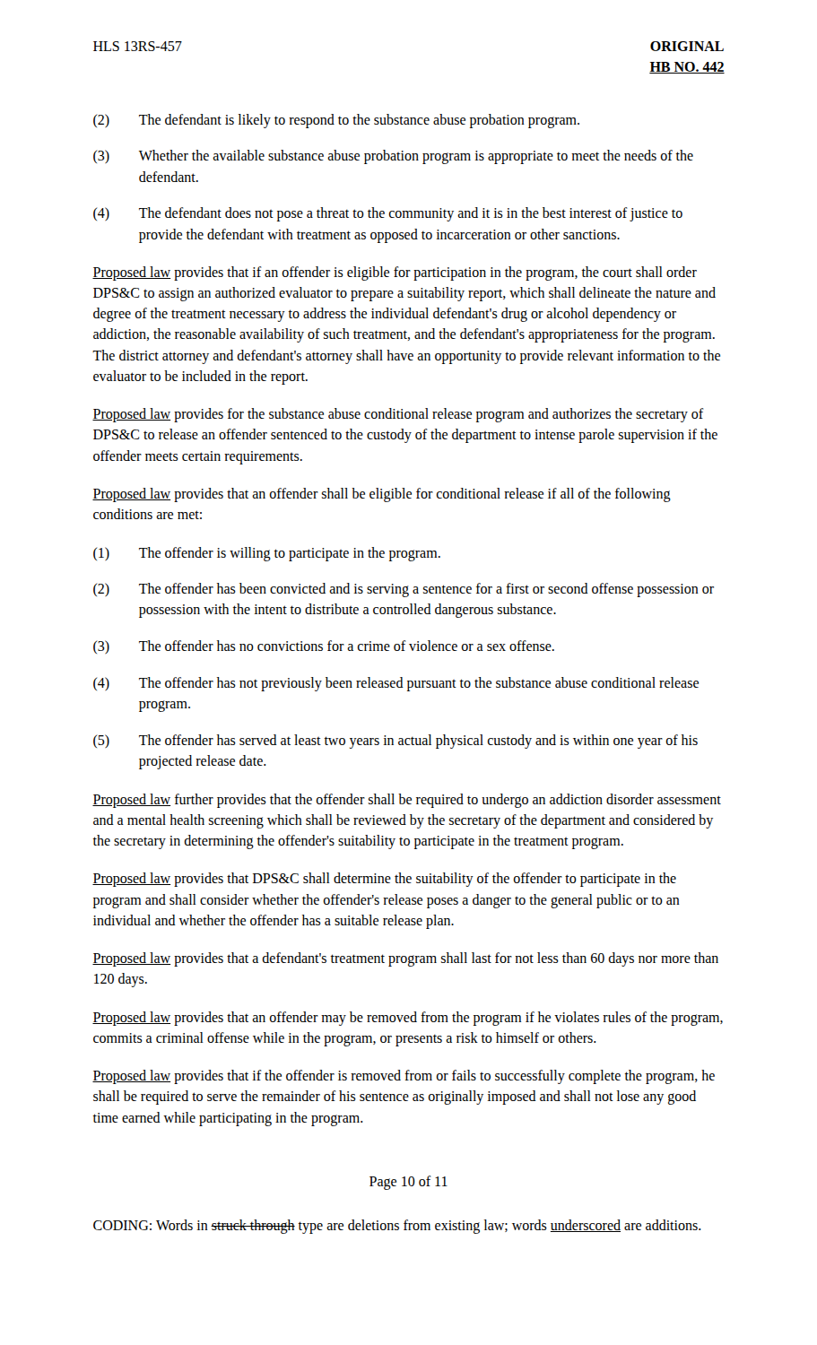HLS 13RS-457
ORIGINAL HB NO. 442
(2) The defendant is likely to respond to the substance abuse probation program.
(3) Whether the available substance abuse probation program is appropriate to meet the needs of the defendant.
(4) The defendant does not pose a threat to the community and it is in the best interest of justice to provide the defendant with treatment as opposed to incarceration or other sanctions.
Proposed law provides that if an offender is eligible for participation in the program, the court shall order DPS&C to assign an authorized evaluator to prepare a suitability report, which shall delineate the nature and degree of the treatment necessary to address the individual defendant's drug or alcohol dependency or addiction, the reasonable availability of such treatment, and the defendant's appropriateness for the program. The district attorney and defendant's attorney shall have an opportunity to provide relevant information to the evaluator to be included in the report.
Proposed law provides for the substance abuse conditional release program and authorizes the secretary of DPS&C to release an offender sentenced to the custody of the department to intense parole supervision if the offender meets certain requirements.
Proposed law provides that an offender shall be eligible for conditional release if all of the following conditions are met:
(1) The offender is willing to participate in the program.
(2) The offender has been convicted and is serving a sentence for a first or second offense possession or possession with the intent to distribute a controlled dangerous substance.
(3) The offender has no convictions for a crime of violence or a sex offense.
(4) The offender has not previously been released pursuant to the substance abuse conditional release program.
(5) The offender has served at least two years in actual physical custody and is within one year of his projected release date.
Proposed law further provides that the offender shall be required to undergo an addiction disorder assessment and a mental health screening which shall be reviewed by the secretary of the department and considered by the secretary in determining the offender's suitability to participate in the treatment program.
Proposed law provides that DPS&C shall determine the suitability of the offender to participate in the program and shall consider whether the offender's release poses a danger to the general public or to an individual and whether the offender has a suitable release plan.
Proposed law provides that a defendant's treatment program shall last for not less than 60 days nor more than 120 days.
Proposed law provides that an offender may be removed from the program if he violates rules of the program, commits a criminal offense while in the program, or presents a risk to himself or others.
Proposed law provides that if the offender is removed from or fails to successfully complete the program, he shall be required to serve the remainder of his sentence as originally imposed and shall not lose any good time earned while participating in the program.
Page 10 of 11
CODING: Words in struck through type are deletions from existing law; words underscored are additions.